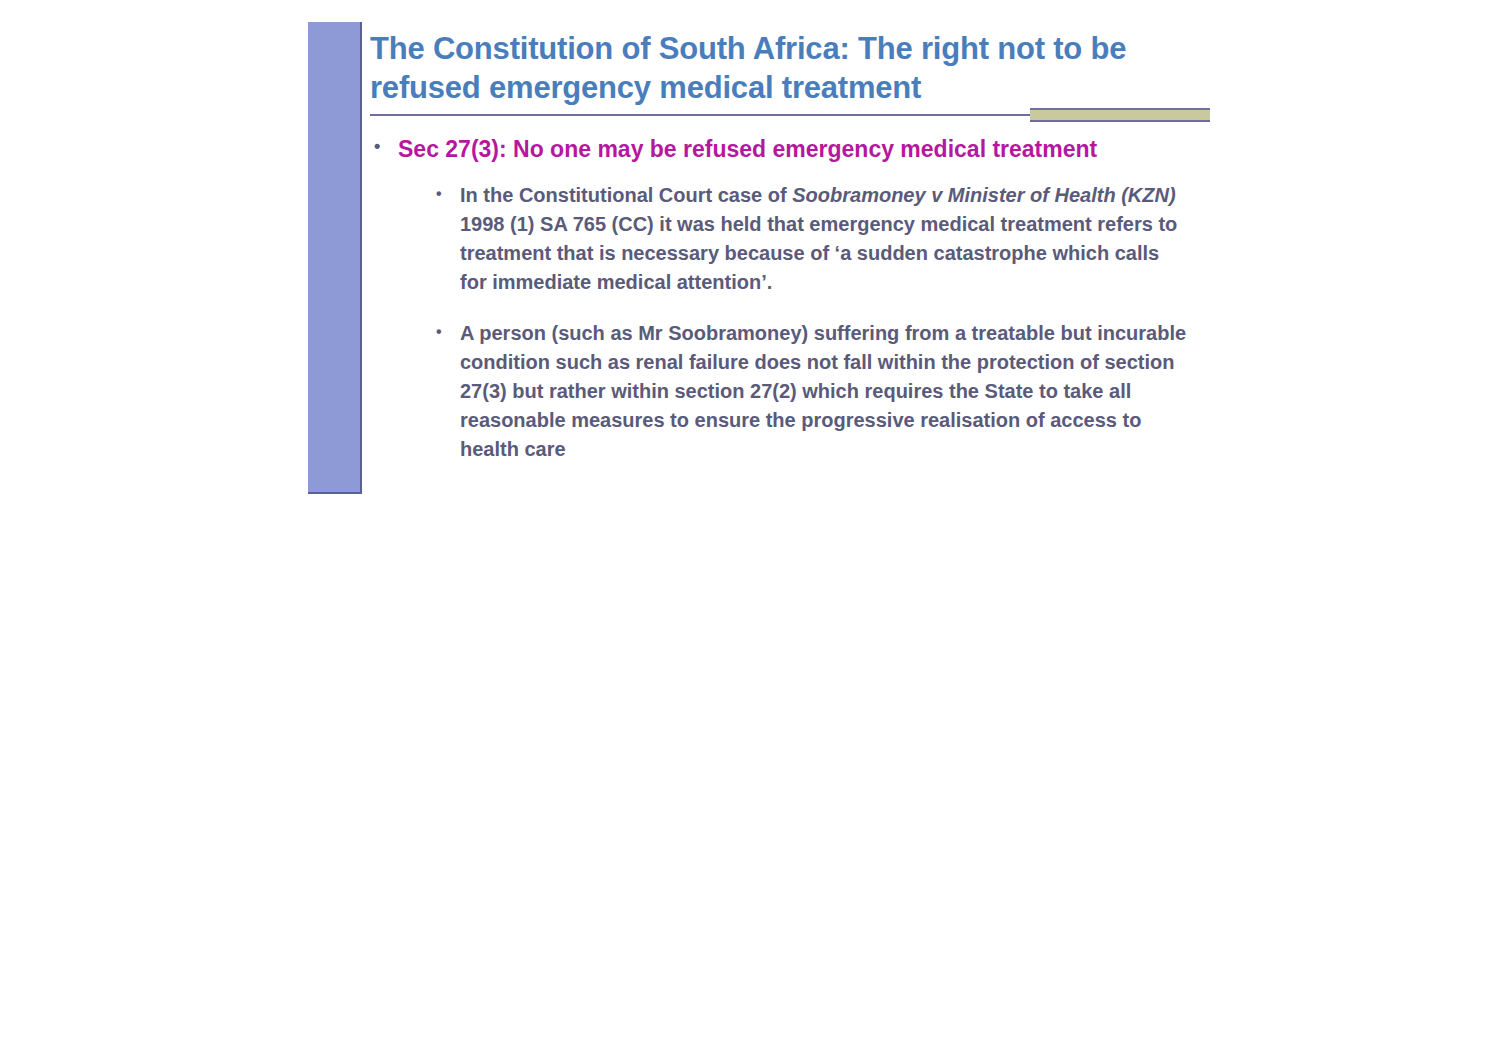The Constitution of South Africa: The right not to be refused emergency medical treatment
Sec 27(3): No one may be refused emergency medical treatment
In the Constitutional Court case of Soobramoney v Minister of Health (KZN) 1998 (1) SA 765 (CC) it was held that emergency medical treatment refers to treatment that is necessary because of ‘a sudden catastrophe which calls for immediate medical attention’.
A person (such as Mr Soobramoney) suffering from a treatable but incurable condition such as renal failure does not fall within the protection of section 27(3) but rather within section 27(2) which requires the State to take all reasonable measures to ensure the progressive realisation of access to health care